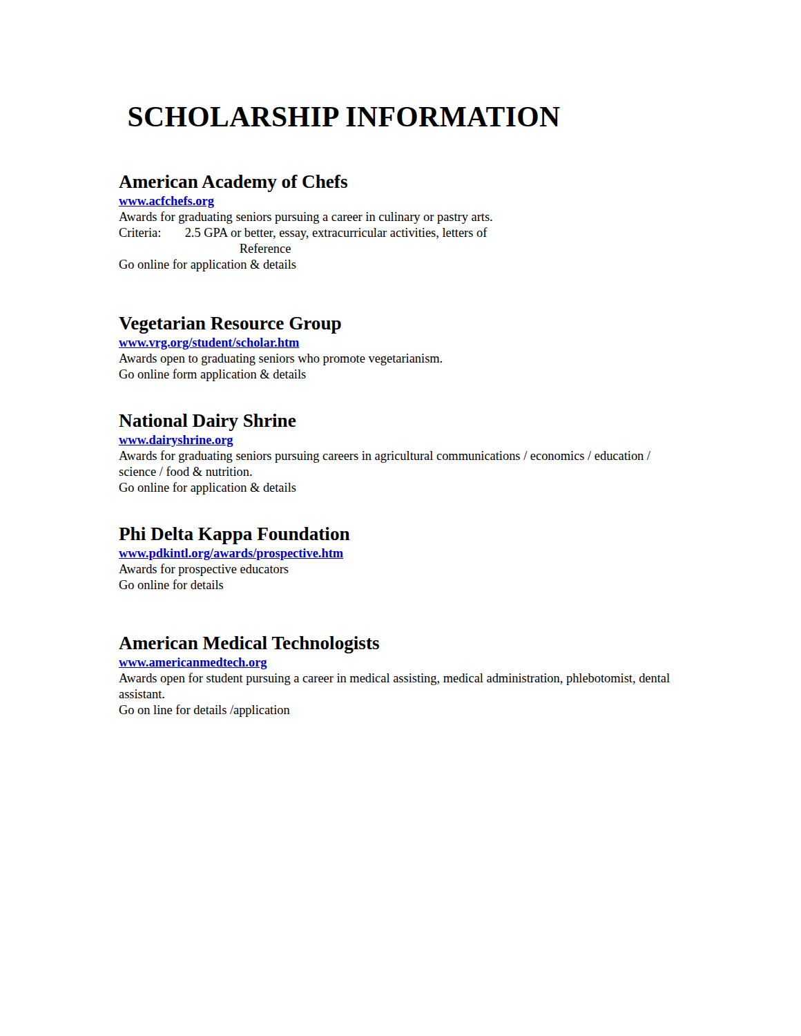SCHOLARSHIP INFORMATION
American Academy of Chefs
www.acfchefs.org
Awards for graduating seniors pursuing a career in culinary or pastry arts.
Criteria: 2.5 GPA or better, essay, extracurricular activities, letters of Reference
Go online for application & details
Vegetarian Resource Group
www.vrg.org/student/scholar.htm
Awards open to graduating seniors who promote vegetarianism.
Go online form application & details
National Dairy Shrine
www.dairyshrine.org
Awards for graduating seniors pursuing careers in agricultural communications / economics / education / science / food & nutrition.
Go online for application & details
Phi Delta Kappa Foundation
www.pdkintl.org/awards/prospective.htm
Awards for prospective educators
Go online for details
American Medical Technologists
www.americanmedtech.org
Awards open for student pursuing a career in medical assisting, medical administration, phlebotomist, dental assistant.
Go on line for details /application